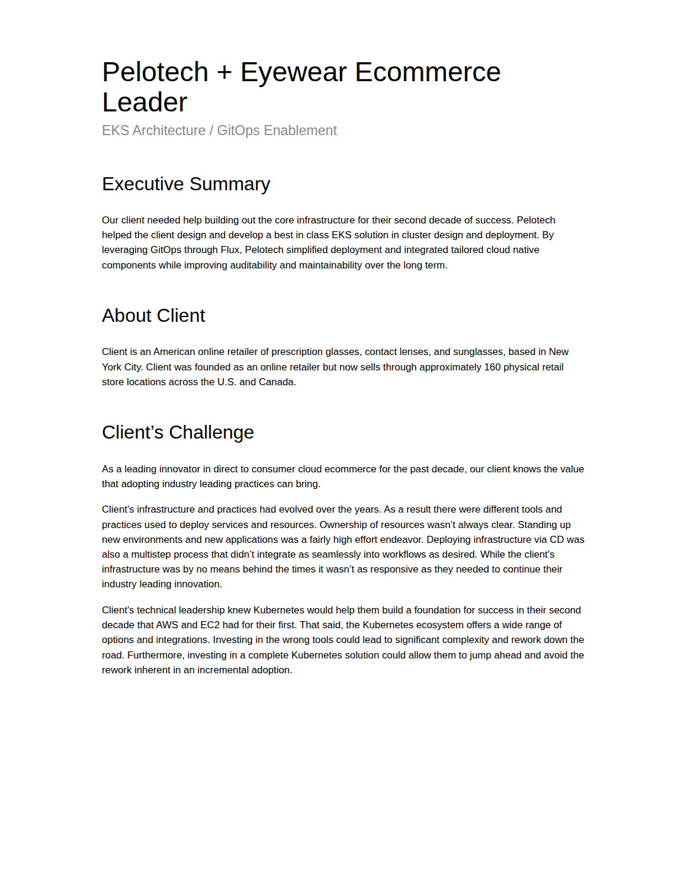Pelotech + Eyewear Ecommerce Leader
EKS Architecture / GitOps Enablement
Executive Summary
Our client needed help building out the core infrastructure for their second decade of success. Pelotech helped the client design and develop a best in class EKS solution in cluster design and deployment. By leveraging GitOps through Flux, Pelotech simplified deployment and integrated tailored cloud native components while improving auditability and maintainability over the long term.
About Client
Client is an American online retailer of prescription glasses, contact lenses, and sunglasses, based in New York City. Client was founded as an online retailer but now sells through approximately 160 physical retail store locations across the U.S. and Canada.
Client’s Challenge
As a leading innovator in direct to consumer cloud ecommerce for the past decade, our client knows the value that adopting industry leading practices can bring.
Client's infrastructure and practices had evolved over the years. As a result there were different tools and practices used to deploy services and resources. Ownership of resources wasn’t always clear. Standing up new environments and new applications was a fairly high effort endeavor. Deploying infrastructure via CD was also a multistep process that didn’t integrate as seamlessly into workflows as desired. While the client's infrastructure was by no means behind the times it wasn’t as responsive as they needed to continue their industry leading innovation.
Client's technical leadership knew Kubernetes would help them build a foundation for success in their second decade that AWS and EC2 had for their first. That said, the Kubernetes ecosystem offers a wide range of options and integrations. Investing in the wrong tools could lead to significant complexity and rework down the road. Furthermore, investing in a complete Kubernetes solution could allow them to jump ahead and avoid the rework inherent in an incremental adoption.